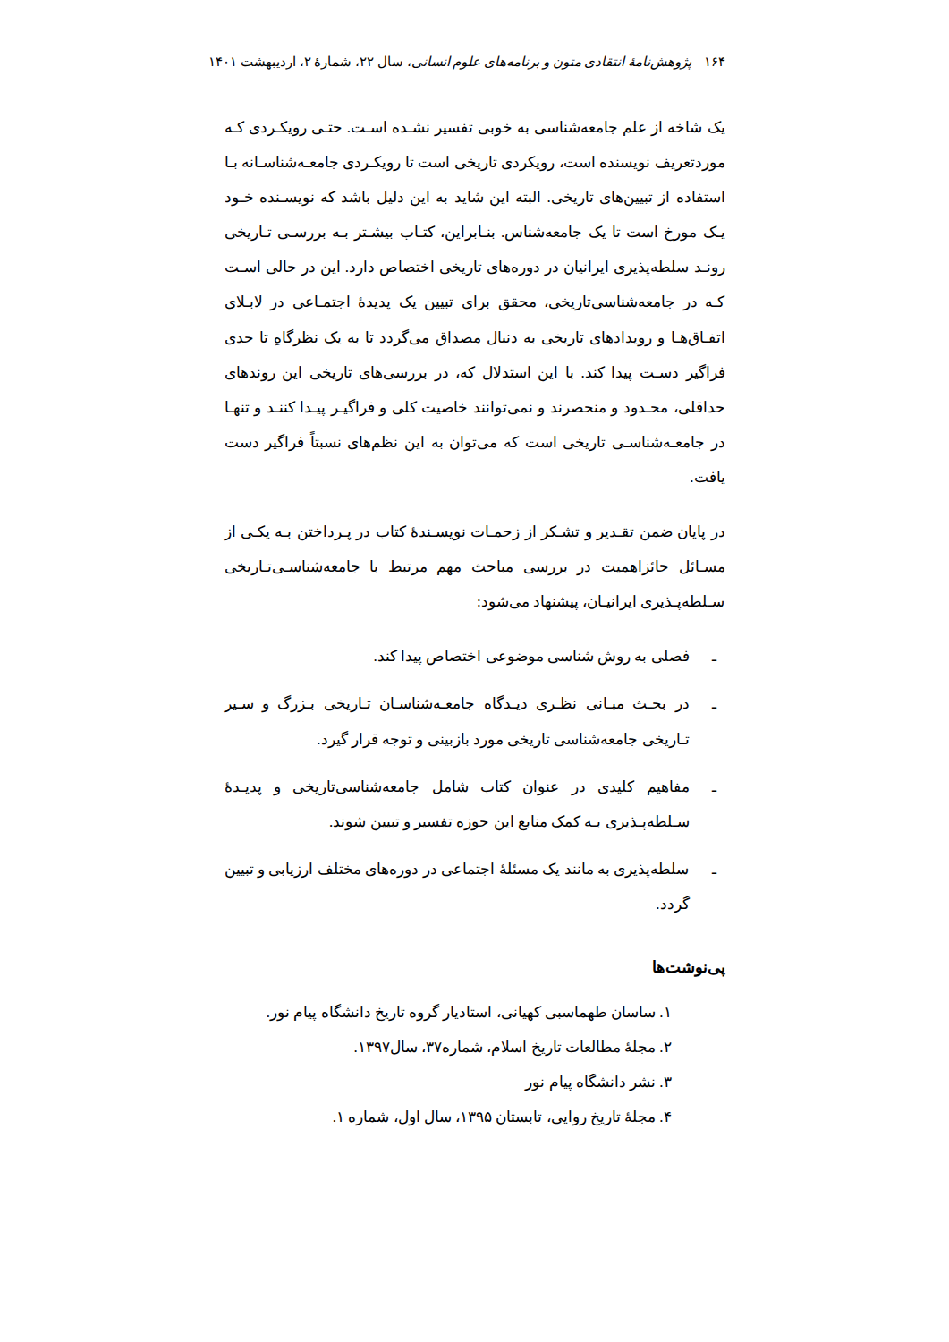۱۶۴ پژوهش‌نامۀ انتقادی متون و برنامه‌های علوم انسانی، سال ۲۲، شمارۀ ۲، اردیبهشت ۱۴۰۱
یک شاخه از علم جامعه‌شناسی به خوبی تفسیر نشـده اسـت. حتـی رویکـردی کـه موردتعریف نویسنده است، رویکردی تاریخی است تا رویکـردی جامعـه‌شناسـانه بـا استفاده از تبیین‌های تاریخی. البته این شاید به این دلیل باشد که نویسـنده خـود یـک مورخ است تا یک جامعه‌شناس. بنـابراین، کتـاب بیشـتر بـه بررسـی تـاریخی رونـد سلطه‌پذیری ایرانیان در دوره‌های تاریخی اختصاص دارد. این در حالی اسـت کـه در جامعه‌شناسی‌تاریخی، محقق برای تبیین یک پدیدۀ اجتمـاعی در لابـلای اتفـاق‌هـا و رویدادهای تاریخی به دنبال مصداق می‌گردد تا به یک نظرگاهِ تا حدی فراگیر دسـت پیدا کند. با این استدلال که، در بررسی‌های تاریخی این روندهای حداقلی، محـدود و منحصرند و نمی‌توانند خاصیت کلی و فراگیـر پیـدا کننـد و تنهـا در جامعـه‌شناسـی تاریخی است که می‌توان به این نظم‌های نسبتاً فراگیر دست یافت.
در پایان ضمن تقـدیر و تشـکر از زحمـات نویسـندۀ کتاب در پـرداختن بـه یکـی از مسـائل حائزاهمیت در بررسی مباحث مهم مرتبط با جامعه‌شناسـی‌تـاریخی سـلطه‌پـذیری ایرانیـان، پیشنهاد می‌شود:
فصلی به روش شناسی موضوعی اختصاص پیدا کند.
در بحـث مبـانی نظـری دیـدگاه جامعـه‌شناسـان تـاریخی بـزرگ و سـیر تـاریخی جامعه‌شناسی تاریخی مورد بازبینی و توجه قرار گیرد.
مفاهیم کلیدی در عنوان کتاب شامل جامعه‌شناسی‌تاریخی و پدیـدۀ سـلطه‌پـذیری بـه کمک منابع این حوزه تفسیر و تبیین شوند.
سلطه‌پذیری به مانند یک مسئلۀ اجتماعی در دوره‌های مختلف ارزیابی و تبیین گردد.
پی‌نوشت‌ها
۱. ساسان طهماسبی کهیانی، استادیار گروه تاریخ دانشگاه پیام نور.
۲. مجلۀ مطالعات تاریخ اسلام، شماره۳۷، سال۱۳۹۷.
۳. نشر دانشگاه پیام نور
۴. مجلۀ تاریخ روایی، تابستان ۱۳۹۵، سال اول، شماره ۱.